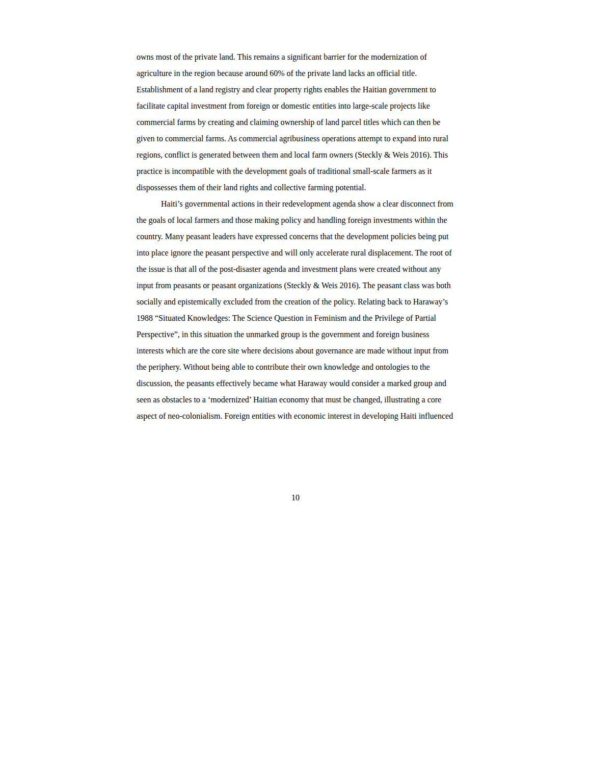owns most of the private land. This remains a significant barrier for the modernization of agriculture in the region because around 60% of the private land lacks an official title. Establishment of a land registry and clear property rights enables the Haitian government to facilitate capital investment from foreign or domestic entities into large-scale projects like commercial farms by creating and claiming ownership of land parcel titles which can then be given to commercial farms. As commercial agribusiness operations attempt to expand into rural regions, conflict is generated between them and local farm owners (Steckly & Weis 2016). This practice is incompatible with the development goals of traditional small-scale farmers as it dispossesses them of their land rights and collective farming potential.
Haiti’s governmental actions in their redevelopment agenda show a clear disconnect from the goals of local farmers and those making policy and handling foreign investments within the country. Many peasant leaders have expressed concerns that the development policies being put into place ignore the peasant perspective and will only accelerate rural displacement. The root of the issue is that all of the post-disaster agenda and investment plans were created without any input from peasants or peasant organizations (Steckly & Weis 2016). The peasant class was both socially and epistemically excluded from the creation of the policy. Relating back to Haraway’s 1988 “Situated Knowledges: The Science Question in Feminism and the Privilege of Partial Perspective”, in this situation the unmarked group is the government and foreign business interests which are the core site where decisions about governance are made without input from the periphery. Without being able to contribute their own knowledge and ontologies to the discussion, the peasants effectively became what Haraway would consider a marked group and seen as obstacles to a ‘modernized’ Haitian economy that must be changed, illustrating a core aspect of neo-colonialism. Foreign entities with economic interest in developing Haiti influenced
10